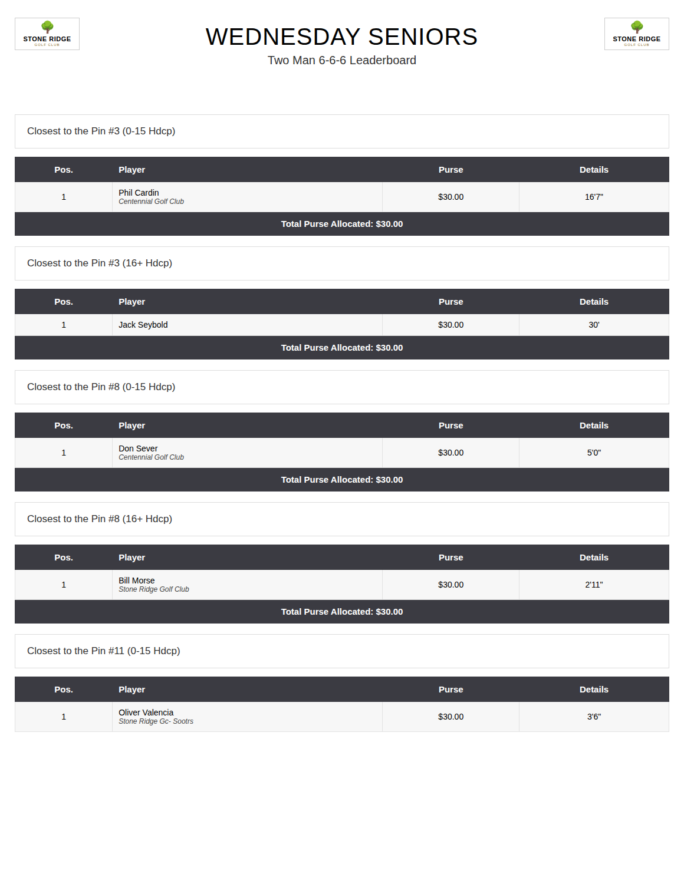🌳 STONE RIDGE GOLF CLUB
🌳 STONE RIDGE GOLF CLUB
WEDNESDAY SENIORS
Two Man 6-6-6 Leaderboard
Closest to the Pin #3 (0-15 Hdcp)
| Pos. | Player | Purse | Details |
| --- | --- | --- | --- |
| 1 | Phil Cardin Centennial Golf Club | $30.00 | 16'7" |
| Total Purse Allocated: $30.00 |
Closest to the Pin #3 (16+ Hdcp)
| Pos. | Player | Purse | Details |
| --- | --- | --- | --- |
| 1 | Jack Seybold | $30.00 | 30' |
| Total Purse Allocated: $30.00 |
Closest to the Pin #8 (0-15 Hdcp)
| Pos. | Player | Purse | Details |
| --- | --- | --- | --- |
| 1 | Don Sever Centennial Golf Club | $30.00 | 5'0" |
| Total Purse Allocated: $30.00 |
Closest to the Pin #8 (16+ Hdcp)
| Pos. | Player | Purse | Details |
| --- | --- | --- | --- |
| 1 | Bill Morse Stone Ridge Golf Club | $30.00 | 2'11" |
| Total Purse Allocated: $30.00 |
Closest to the Pin #11 (0-15 Hdcp)
| Pos. | Player | Purse | Details |
| --- | --- | --- | --- |
| 1 | Oliver Valencia Stone Ridge Gc- Sootrs | $30.00 | 3'6" |